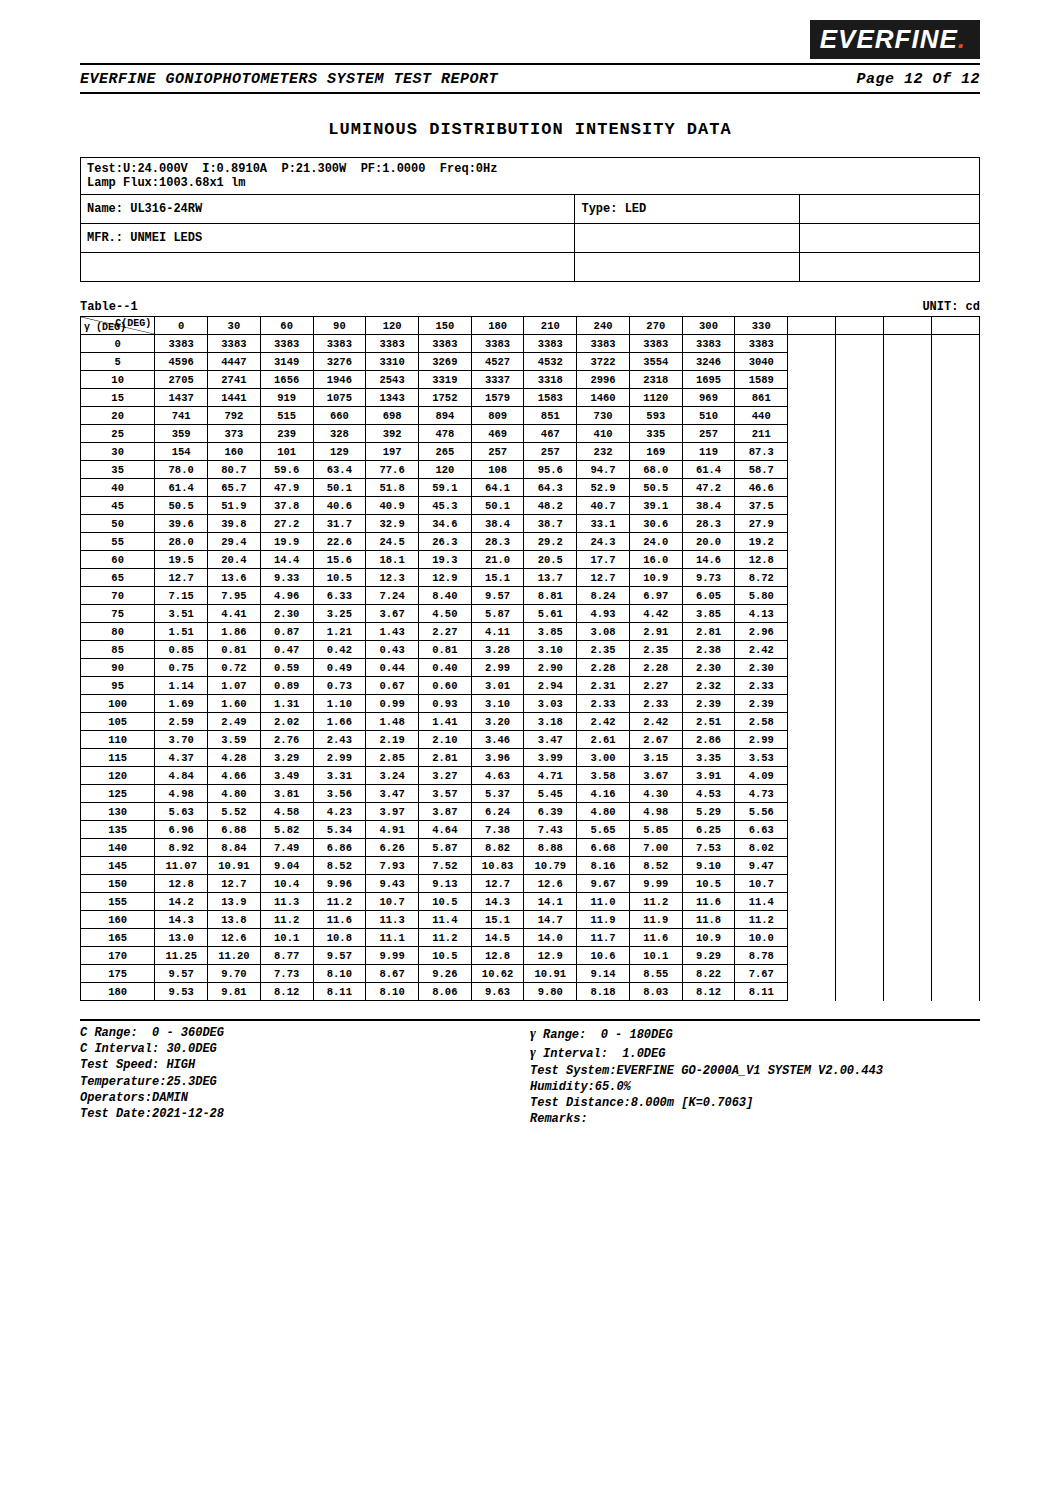EVERFINE.
EVERFINE GONIOPHOTOMETERS SYSTEM TEST REPORT Page 12 Of 12
LUMINOUS DISTRIBUTION INTENSITY DATA
| Test:U:24.000V I:0.8910A P:21.300W PF:1.0000 Freq:0Hz Lamp Flux:1003.68x1 lm |
| Name: UL316-24RW | Type: LED | |
| MFR.: UNMEI LEDS | | |
Table--1 UNIT: cd
| C(DEG) γ (DEG) | 0 | 30 | 60 | 90 | 120 | 150 | 180 | 210 | 240 | 270 | 300 | 330 | | | | |
| --- | --- | --- | --- | --- | --- | --- | --- | --- | --- | --- | --- | --- | --- | --- | --- | --- |
| 0 | 3383 | 3383 | 3383 | 3383 | 3383 | 3383 | 3383 | 3383 | 3383 | 3383 | 3383 | 3383 | | | | |
| 5 | 4596 | 4447 | 3149 | 3276 | 3310 | 3269 | 4527 | 4532 | 3722 | 3554 | 3246 | 3040 | | | | |
| 10 | 2705 | 2741 | 1656 | 1946 | 2543 | 3319 | 3337 | 3318 | 2996 | 2318 | 1695 | 1589 | | | | |
| 15 | 1437 | 1441 | 919 | 1075 | 1343 | 1752 | 1579 | 1583 | 1460 | 1120 | 969 | 861 | | | | |
| 20 | 741 | 792 | 515 | 660 | 698 | 894 | 809 | 851 | 730 | 593 | 510 | 440 | | | | |
| 25 | 359 | 373 | 239 | 328 | 392 | 478 | 469 | 467 | 410 | 335 | 257 | 211 | | | | |
| 30 | 154 | 160 | 101 | 129 | 197 | 265 | 257 | 257 | 232 | 169 | 119 | 87.3 | | | | |
| 35 | 78.0 | 80.7 | 59.6 | 63.4 | 77.6 | 120 | 108 | 95.6 | 94.7 | 68.0 | 61.4 | 58.7 | | | | |
| 40 | 61.4 | 65.7 | 47.9 | 50.1 | 51.8 | 59.1 | 64.1 | 64.3 | 52.9 | 50.5 | 47.2 | 46.6 | | | | |
| 45 | 50.5 | 51.9 | 37.8 | 40.6 | 40.9 | 45.3 | 50.1 | 48.2 | 40.7 | 39.1 | 38.4 | 37.5 | | | | |
| 50 | 39.6 | 39.8 | 27.2 | 31.7 | 32.9 | 34.6 | 38.4 | 38.7 | 33.1 | 30.6 | 28.3 | 27.9 | | | | |
| 55 | 28.0 | 29.4 | 19.9 | 22.6 | 24.5 | 26.3 | 28.3 | 29.2 | 24.3 | 24.0 | 20.0 | 19.2 | | | | |
| 60 | 19.5 | 20.4 | 14.4 | 15.6 | 18.1 | 19.3 | 21.0 | 20.5 | 17.7 | 16.0 | 14.6 | 12.8 | | | | |
| 65 | 12.7 | 13.6 | 9.33 | 10.5 | 12.3 | 12.9 | 15.1 | 13.7 | 12.7 | 10.9 | 9.73 | 8.72 | | | | |
| 70 | 7.15 | 7.95 | 4.96 | 6.33 | 7.24 | 8.40 | 9.57 | 8.81 | 8.24 | 6.97 | 6.05 | 5.80 | | | | |
| 75 | 3.51 | 4.41 | 2.30 | 3.25 | 3.67 | 4.50 | 5.87 | 5.61 | 4.93 | 4.42 | 3.85 | 4.13 | | | | |
| 80 | 1.51 | 1.86 | 0.87 | 1.21 | 1.43 | 2.27 | 4.11 | 3.85 | 3.08 | 2.91 | 2.81 | 2.96 | | | | |
| 85 | 0.85 | 0.81 | 0.47 | 0.42 | 0.43 | 0.81 | 3.28 | 3.10 | 2.35 | 2.35 | 2.38 | 2.42 | | | | |
| 90 | 0.75 | 0.72 | 0.59 | 0.49 | 0.44 | 0.40 | 2.99 | 2.90 | 2.28 | 2.28 | 2.30 | 2.30 | | | | |
| 95 | 1.14 | 1.07 | 0.89 | 0.73 | 0.67 | 0.60 | 3.01 | 2.94 | 2.31 | 2.27 | 2.32 | 2.33 | | | | |
| 100 | 1.69 | 1.60 | 1.31 | 1.10 | 0.99 | 0.93 | 3.10 | 3.03 | 2.33 | 2.33 | 2.39 | 2.39 | | | | |
| 105 | 2.59 | 2.49 | 2.02 | 1.66 | 1.48 | 1.41 | 3.20 | 3.18 | 2.42 | 2.42 | 2.51 | 2.58 | | | | |
| 110 | 3.70 | 3.59 | 2.76 | 2.43 | 2.19 | 2.10 | 3.46 | 3.47 | 2.61 | 2.67 | 2.86 | 2.99 | | | | |
| 115 | 4.37 | 4.28 | 3.29 | 2.99 | 2.85 | 2.81 | 3.96 | 3.99 | 3.00 | 3.15 | 3.35 | 3.53 | | | | |
| 120 | 4.84 | 4.66 | 3.49 | 3.31 | 3.24 | 3.27 | 4.63 | 4.71 | 3.58 | 3.67 | 3.91 | 4.09 | | | | |
| 125 | 4.98 | 4.80 | 3.81 | 3.56 | 3.47 | 3.57 | 5.37 | 5.45 | 4.16 | 4.30 | 4.53 | 4.73 | | | | |
| 130 | 5.63 | 5.52 | 4.58 | 4.23 | 3.97 | 3.87 | 6.24 | 6.39 | 4.80 | 4.98 | 5.29 | 5.56 | | | | |
| 135 | 6.96 | 6.88 | 5.82 | 5.34 | 4.91 | 4.64 | 7.38 | 7.43 | 5.65 | 5.85 | 6.25 | 6.63 | | | | |
| 140 | 8.92 | 8.84 | 7.49 | 6.86 | 6.26 | 5.87 | 8.82 | 8.88 | 6.68 | 7.00 | 7.53 | 8.02 | | | | |
| 145 | 11.07 | 10.91 | 9.04 | 8.52 | 7.93 | 7.52 | 10.83 | 10.79 | 8.16 | 8.52 | 9.10 | 9.47 | | | | |
| 150 | 12.8 | 12.7 | 10.4 | 9.96 | 9.43 | 9.13 | 12.7 | 12.6 | 9.67 | 9.99 | 10.5 | 10.7 | | | | |
| 155 | 14.2 | 13.9 | 11.3 | 11.2 | 10.7 | 10.5 | 14.3 | 14.1 | 11.0 | 11.2 | 11.6 | 11.4 | | | | |
| 160 | 14.3 | 13.8 | 11.2 | 11.6 | 11.3 | 11.4 | 15.1 | 14.7 | 11.9 | 11.9 | 11.8 | 11.2 | | | | |
| 165 | 13.0 | 12.6 | 10.1 | 10.8 | 11.1 | 11.2 | 14.5 | 14.0 | 11.7 | 11.6 | 10.9 | 10.0 | | | | |
| 170 | 11.25 | 11.20 | 8.77 | 9.57 | 9.99 | 10.5 | 12.8 | 12.9 | 10.6 | 10.1 | 9.29 | 8.78 | | | | |
| 175 | 9.57 | 9.70 | 7.73 | 8.10 | 8.67 | 9.26 | 10.62 | 10.91 | 9.14 | 8.55 | 8.22 | 7.67 | | | | |
| 180 | 9.53 | 9.81 | 8.12 | 8.11 | 8.10 | 8.06 | 9.63 | 9.80 | 8.18 | 8.03 | 8.12 | 8.11 | | | | |
C Range: 0 - 360DEG
C Interval: 30.0DEG
Test Speed: HIGH
Temperature:25.3DEG
Operators:DAMIN
Test Date:2021-12-28
γ Range: 0 - 180DEG
γ Interval: 1.0DEG
Test System:EVERFINE GO-2000A_V1 SYSTEM V2.00.443
Humidity:65.0%
Test Distance:8.000m [K=0.7063]
Remarks: